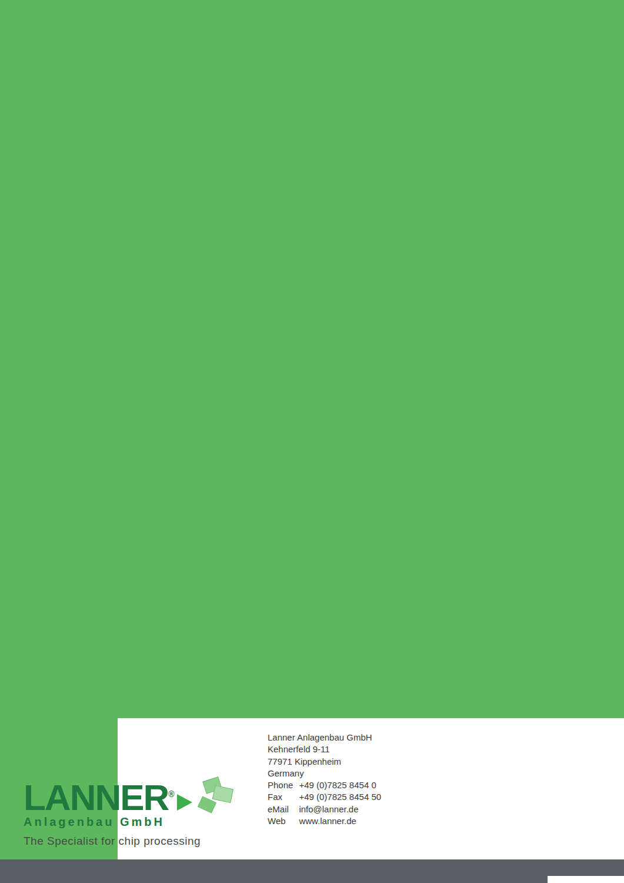LANNER®
Anlagenbau GmbH
The Specialist for chip processing
Lanner Anlagenbau GmbH
Kehnerfeld 9-11
77971 Kippenheim
Germany
| Phone | +49 (0)7825 8454 0 |
| Fax | +49 (0)7825 8454 50 |
| eMail | info@lanner.de |
| Web | www.lanner.de |